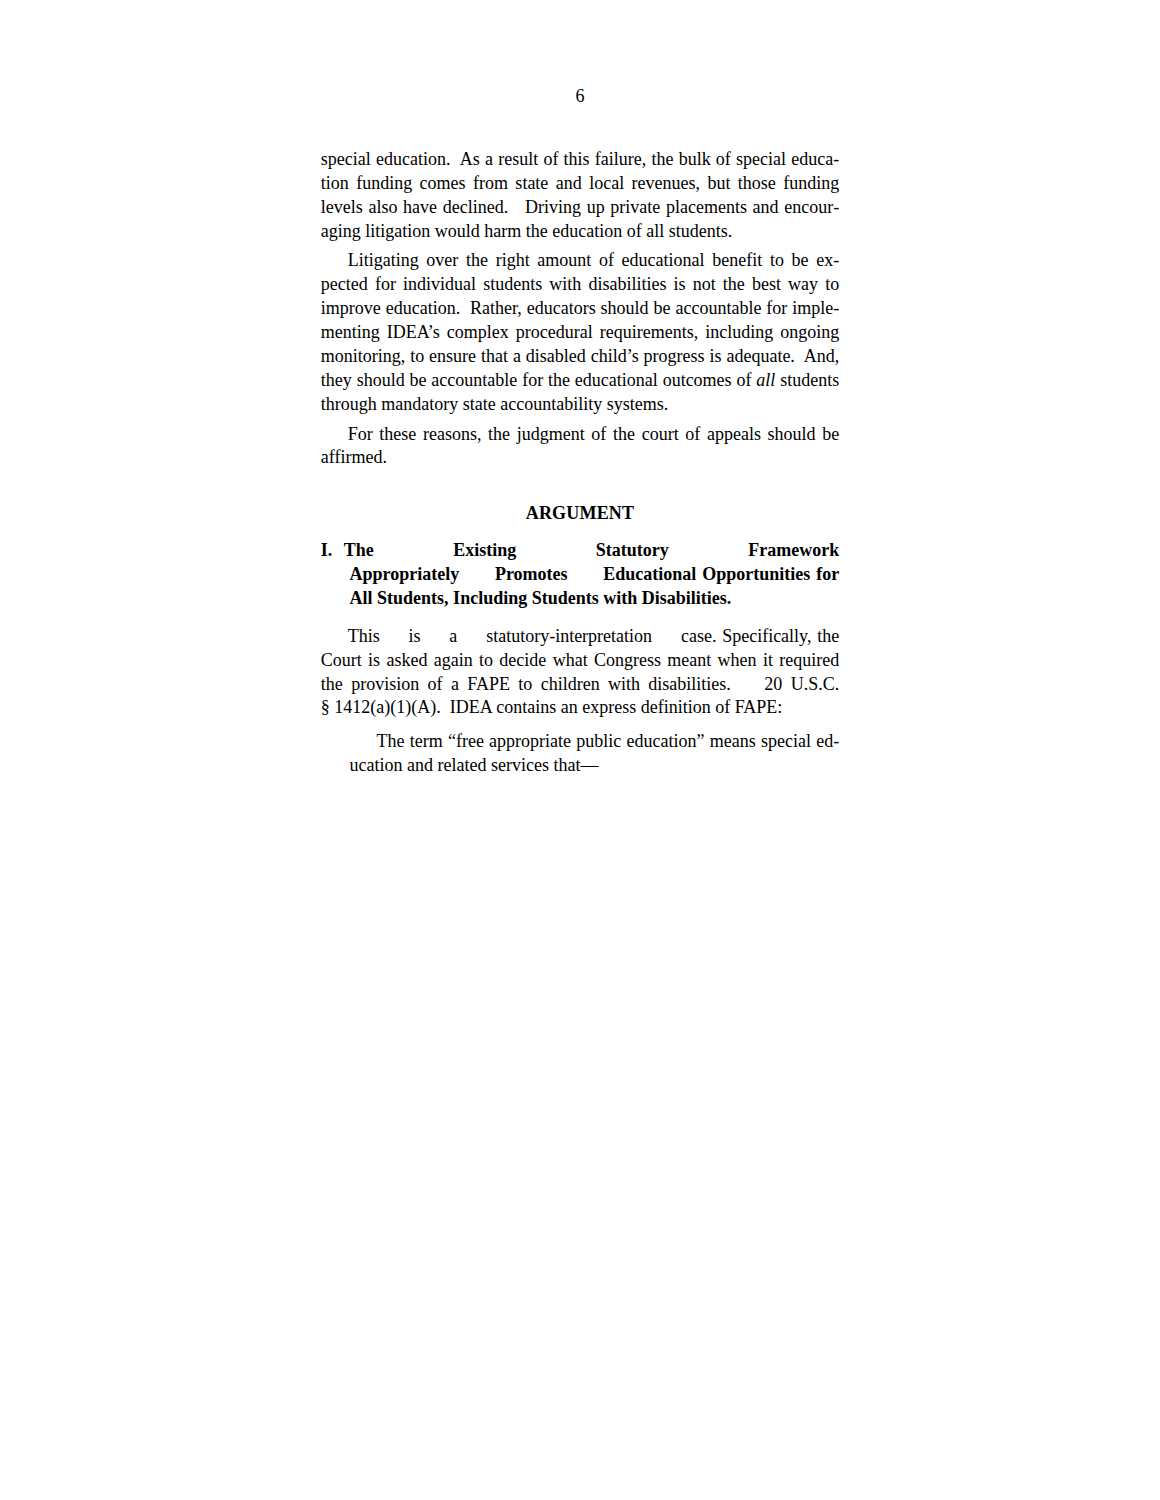6
special education. As a result of this failure, the bulk of special education funding comes from state and local revenues, but those funding levels also have declined. Driving up private placements and encouraging litigation would harm the education of all students.
Litigating over the right amount of educational benefit to be expected for individual students with disabilities is not the best way to improve education. Rather, educators should be accountable for implementing IDEA’s complex procedural requirements, including ongoing monitoring, to ensure that a disabled child’s progress is adequate. And, they should be accountable for the educational outcomes of all students through mandatory state accountability systems.
For these reasons, the judgment of the court of appeals should be affirmed.
ARGUMENT
I. The Existing Statutory Framework Appropriately Promotes Educational Opportunities for All Students, Including Students with Disabilities.
This is a statutory-interpretation case. Specifically, the Court is asked again to decide what Congress meant when it required the provision of a FAPE to children with disabilities. 20 U.S.C. § 1412(a)(1)(A). IDEA contains an express definition of FAPE:
The term “free appropriate public education” means special education and related services that—